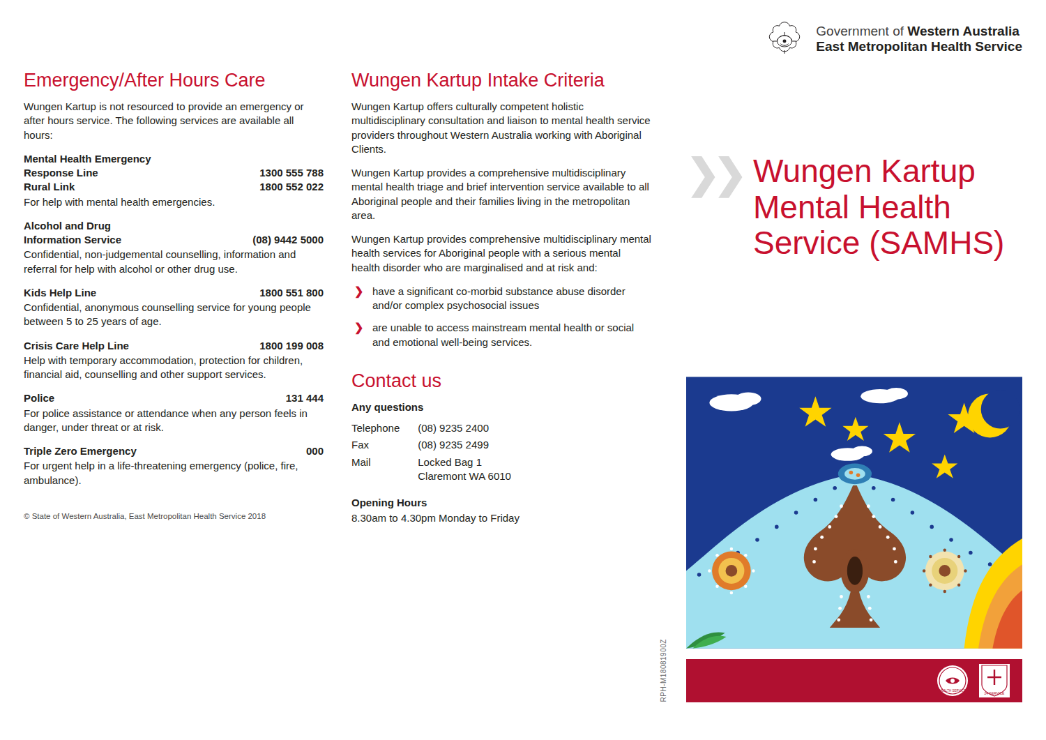Government of Western Australia
East Metropolitan Health Service
Emergency/After Hours Care
Wungen Kartup is not resourced to provide an emergency or after hours service. The following services are available all hours:
Mental Health Emergency Response Line 1300 555 788 Rural Link 1800 552 022
For help with mental health emergencies.
Alcohol and Drug Information Service(08) 9442 5000
Confidential, non-judgemental counselling, information and referral for help with alcohol or other drug use.
Kids Help Line 1800 551 800
Confidential, anonymous counselling service for young people between 5 to 25 years of age.
Crisis Care Help Line 1800 199 008
Help with temporary accommodation, protection for children, financial aid, counselling and other support services.
Police 131 444
For police assistance or attendance when any person feels in danger, under threat or at risk.
Triple Zero Emergency 000
For urgent help in a life-threatening emergency (police, fire, ambulance).
© State of Western Australia, East Metropolitan Health Service 2018
Wungen Kartup Intake Criteria
Wungen Kartup offers culturally competent holistic multidisciplinary consultation and liaison to mental health service providers throughout Western Australia working with Aboriginal Clients.
Wungen Kartup provides a comprehensive multidisciplinary mental health triage and brief intervention service available to all Aboriginal people and their families living in the metropolitan area.
Wungen Kartup provides comprehensive multidisciplinary mental health services for Aboriginal people with a serious mental health disorder who are marginalised and at risk and:
have a significant co-morbid substance abuse disorder and/or complex psychosocial issues
are unable to access mainstream mental health or social and emotional well-being services.
Contact us
Any questions
| Telephone | (08) 9235 2400 |
| Fax | (08) 9235 2499 |
| Mail | Locked Bag 1 Claremont WA 6010 |
Opening Hours
8.30am to 4.30pm Monday to Friday
❯❯
Wungen Kartup
Mental Health
Service (SAMHS)
RPH-M18081900Z
HEALTH SERVICE
24 SERVICE